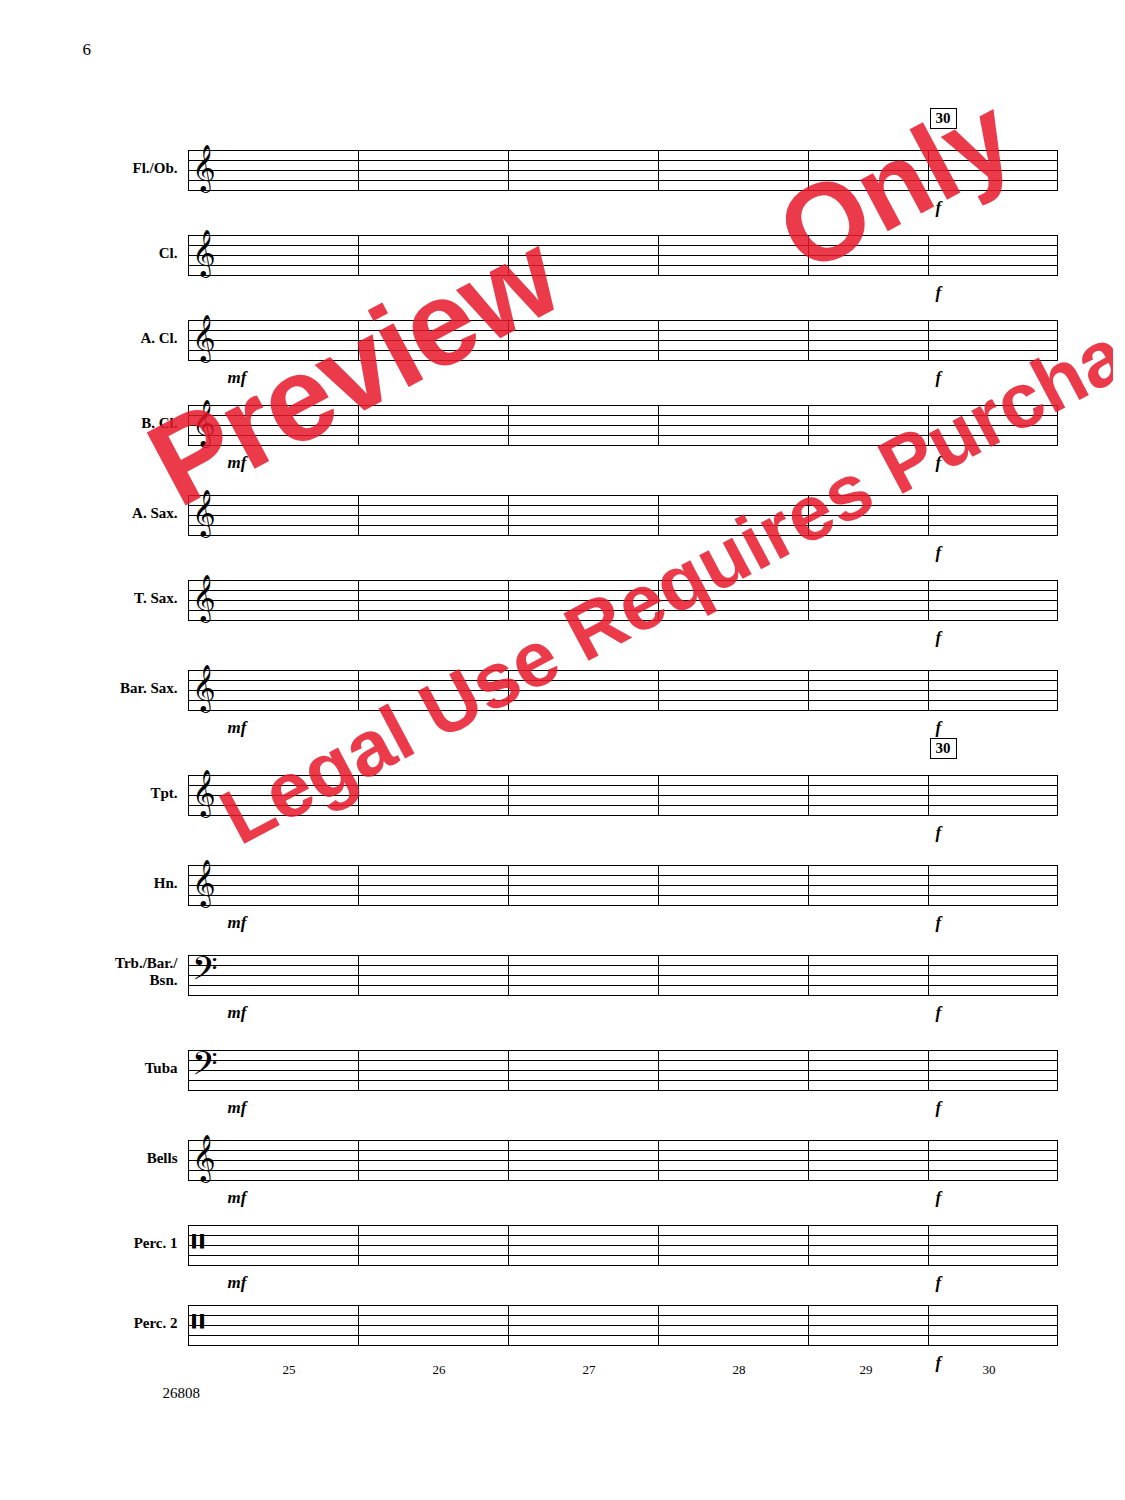6
26808
Fl./Ob.
Cl.
A. Cl.
B. Cl.
A. Sax.
T. Sax.
Bar. Sax.
Tpt.
Hn.
Trb./Bar./
Bsn.
Tuba
Bells
Perc. 1
Perc. 2
f
f
mf f
mf f
f
f
mf f
f
mf f
mf f
mf f
mf f
mf f
f
30
30
25
26
27
28
29
30
Preview
Legal Use Requires Purchase
Only